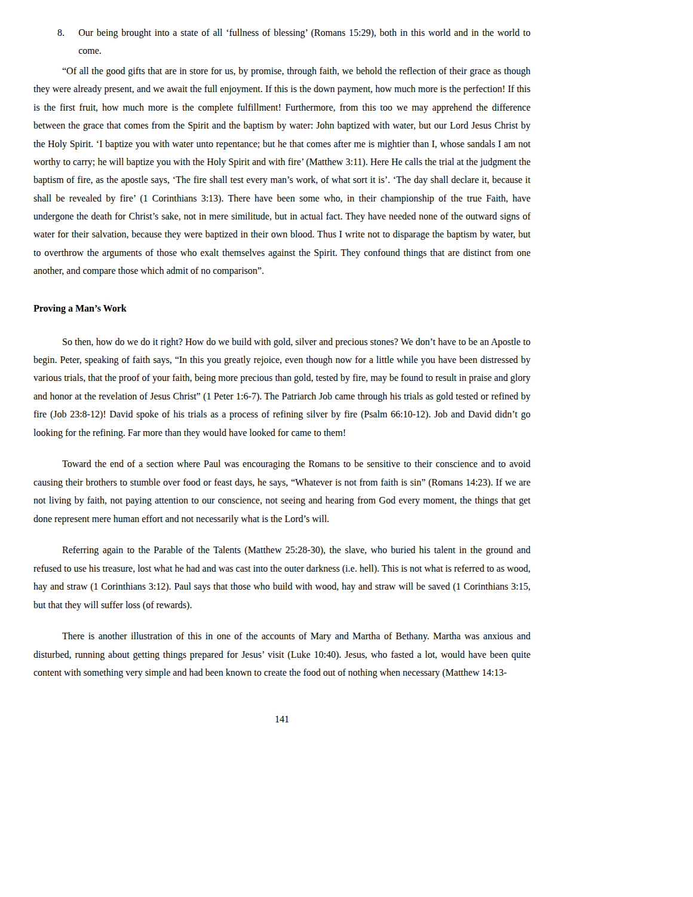8. Our being brought into a state of all ‘fullness of blessing’ (Romans 15:29), both in this world and in the world to come.
“Of all the good gifts that are in store for us, by promise, through faith, we behold the reflection of their grace as though they were already present, and we await the full enjoyment. If this is the down payment, how much more is the perfection! If this is the first fruit, how much more is the complete fulfillment! Furthermore, from this too we may apprehend the difference between the grace that comes from the Spirit and the baptism by water: John baptized with water, but our Lord Jesus Christ by the Holy Spirit. ‘I baptize you with water unto repentance; but he that comes after me is mightier than I, whose sandals I am not worthy to carry; he will baptize you with the Holy Spirit and with fire’ (Matthew 3:11). Here He calls the trial at the judgment the baptism of fire, as the apostle says, ‘The fire shall test every man’s work, of what sort it is’. ‘The day shall declare it, because it shall be revealed by fire’ (1 Corinthians 3:13). There have been some who, in their championship of the true Faith, have undergone the death for Christ’s sake, not in mere similitude, but in actual fact. They have needed none of the outward signs of water for their salvation, because they were baptized in their own blood. Thus I write not to disparage the baptism by water, but to overthrow the arguments of those who exalt themselves against the Spirit. They confound things that are distinct from one another, and compare those which admit of no comparison”.
Proving a Man’s Work
So then, how do we do it right? How do we build with gold, silver and precious stones? We don’t have to be an Apostle to begin. Peter, speaking of faith says, “In this you greatly rejoice, even though now for a little while you have been distressed by various trials, that the proof of your faith, being more precious than gold, tested by fire, may be found to result in praise and glory and honor at the revelation of Jesus Christ” (1 Peter 1:6-7). The Patriarch Job came through his trials as gold tested or refined by fire (Job 23:8-12)! David spoke of his trials as a process of refining silver by fire (Psalm 66:10-12). Job and David didn’t go looking for the refining. Far more than they would have looked for came to them!
Toward the end of a section where Paul was encouraging the Romans to be sensitive to their conscience and to avoid causing their brothers to stumble over food or feast days, he says, “Whatever is not from faith is sin” (Romans 14:23). If we are not living by faith, not paying attention to our conscience, not seeing and hearing from God every moment, the things that get done represent mere human effort and not necessarily what is the Lord’s will.
Referring again to the Parable of the Talents (Matthew 25:28-30), the slave, who buried his talent in the ground and refused to use his treasure, lost what he had and was cast into the outer darkness (i.e. hell). This is not what is referred to as wood, hay and straw (1 Corinthians 3:12). Paul says that those who build with wood, hay and straw will be saved (1 Corinthians 3:15, but that they will suffer loss (of rewards).
There is another illustration of this in one of the accounts of Mary and Martha of Bethany. Martha was anxious and disturbed, running about getting things prepared for Jesus’ visit (Luke 10:40). Jesus, who fasted a lot, would have been quite content with something very simple and had been known to create the food out of nothing when necessary (Matthew 14:13-
141